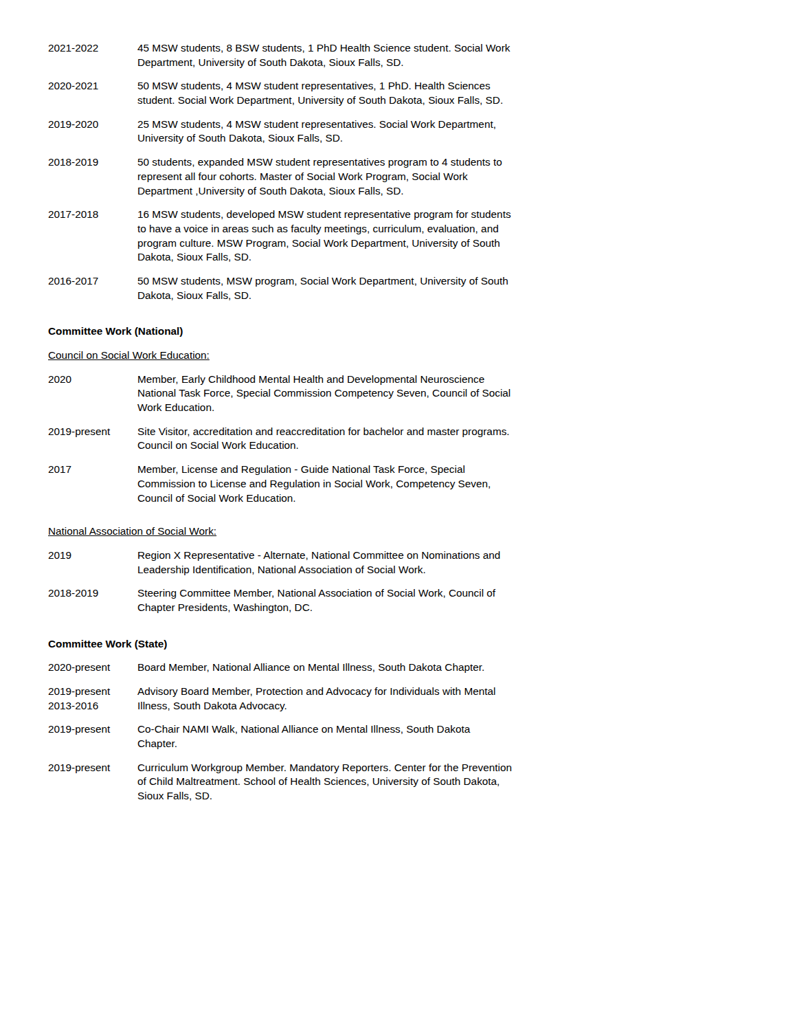| 2021-2022 | 45 MSW students, 8 BSW students, 1 PhD Health Science student. Social Work Department, University of South Dakota, Sioux Falls, SD. |
| 2020-2021 | 50 MSW students, 4 MSW student representatives, 1 PhD. Health Sciences student. Social Work Department, University of South Dakota, Sioux Falls, SD. |
| 2019-2020 | 25 MSW students, 4 MSW student representatives. Social Work Department, University of South Dakota, Sioux Falls, SD. |
| 2018-2019 | 50 students, expanded MSW student representatives program to 4 students to represent all four cohorts. Master of Social Work Program, Social Work Department ,University of South Dakota, Sioux Falls, SD. |
| 2017-2018 | 16 MSW students, developed MSW student representative program for students to have a voice in areas such as faculty meetings, curriculum, evaluation, and program culture. MSW Program, Social Work Department, University of South Dakota, Sioux Falls, SD. |
| 2016-2017 | 50 MSW students, MSW program, Social Work Department, University of South Dakota, Sioux Falls, SD. |
Committee Work (National)
Council on Social Work Education:
| 2020 | Member, Early Childhood Mental Health and Developmental Neuroscience National Task Force, Special Commission Competency Seven, Council of Social Work Education. |
| 2019-present | Site Visitor, accreditation and reaccreditation for bachelor and master programs. Council on Social Work Education. |
| 2017 | Member, License and Regulation - Guide National Task Force, Special Commission to License and Regulation in Social Work, Competency Seven, Council of Social Work Education. |
National Association of Social Work:
| 2019 | Region X Representative - Alternate, National Committee on Nominations and Leadership Identification, National Association of Social Work. |
| 2018-2019 | Steering Committee Member, National Association of Social Work, Council of Chapter Presidents, Washington, DC. |
Committee Work (State)
| 2020-present | Board Member, National Alliance on Mental Illness, South Dakota Chapter. |
| 2019-present 2013-2016 | Advisory Board Member, Protection and Advocacy for Individuals with Mental Illness, South Dakota Advocacy. |
| 2019-present | Co-Chair NAMI Walk, National Alliance on Mental Illness, South Dakota Chapter. |
| 2019-present | Curriculum Workgroup Member. Mandatory Reporters. Center for the Prevention of Child Maltreatment. School of Health Sciences, University of South Dakota, Sioux Falls, SD. |